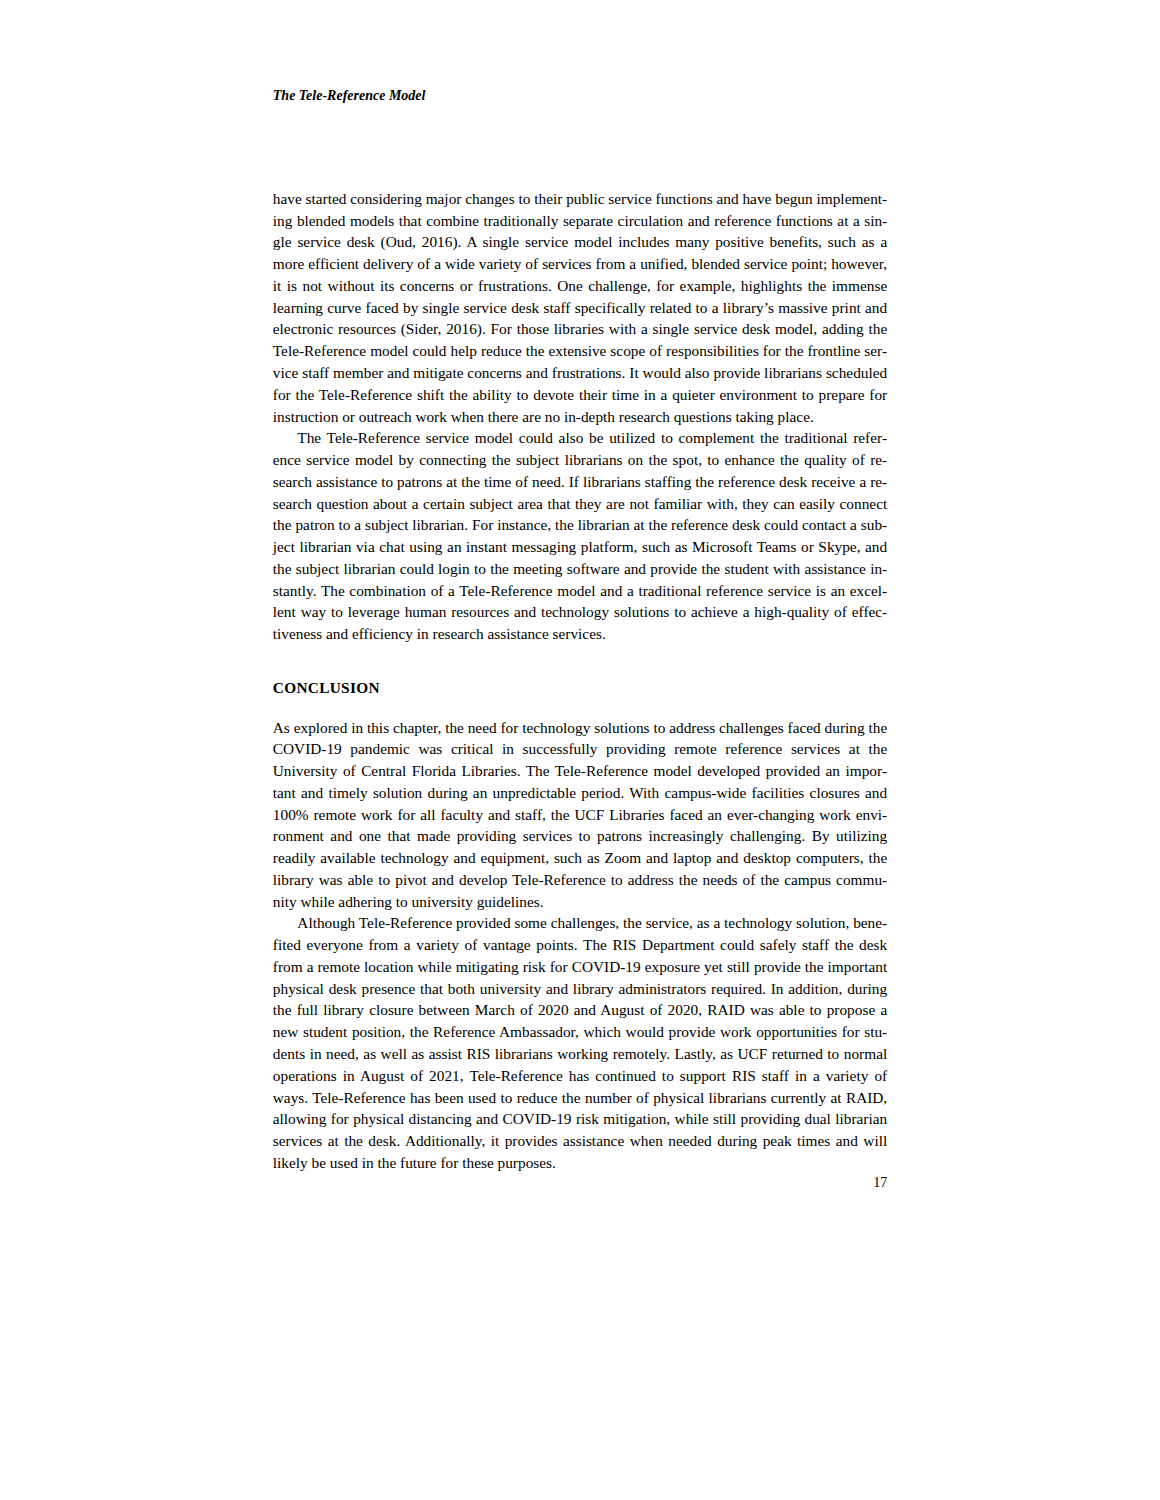The Tele-Reference Model
have started considering major changes to their public service functions and have begun implementing blended models that combine traditionally separate circulation and reference functions at a single service desk (Oud, 2016). A single service model includes many positive benefits, such as a more efficient delivery of a wide variety of services from a unified, blended service point; however, it is not without its concerns or frustrations. One challenge, for example, highlights the immense learning curve faced by single service desk staff specifically related to a library’s massive print and electronic resources (Sider, 2016). For those libraries with a single service desk model, adding the Tele-Reference model could help reduce the extensive scope of responsibilities for the frontline service staff member and mitigate concerns and frustrations. It would also provide librarians scheduled for the Tele-Reference shift the ability to devote their time in a quieter environment to prepare for instruction or outreach work when there are no in-depth research questions taking place.
The Tele-Reference service model could also be utilized to complement the traditional reference service model by connecting the subject librarians on the spot, to enhance the quality of research assistance to patrons at the time of need. If librarians staffing the reference desk receive a research question about a certain subject area that they are not familiar with, they can easily connect the patron to a subject librarian. For instance, the librarian at the reference desk could contact a subject librarian via chat using an instant messaging platform, such as Microsoft Teams or Skype, and the subject librarian could login to the meeting software and provide the student with assistance instantly. The combination of a Tele-Reference model and a traditional reference service is an excellent way to leverage human resources and technology solutions to achieve a high-quality of effectiveness and efficiency in research assistance services.
Conclusion
As explored in this chapter, the need for technology solutions to address challenges faced during the COVID-19 pandemic was critical in successfully providing remote reference services at the University of Central Florida Libraries. The Tele-Reference model developed provided an important and timely solution during an unpredictable period. With campus-wide facilities closures and 100% remote work for all faculty and staff, the UCF Libraries faced an ever-changing work environment and one that made providing services to patrons increasingly challenging. By utilizing readily available technology and equipment, such as Zoom and laptop and desktop computers, the library was able to pivot and develop Tele-Reference to address the needs of the campus community while adhering to university guidelines.
Although Tele-Reference provided some challenges, the service, as a technology solution, benefited everyone from a variety of vantage points. The RIS Department could safely staff the desk from a remote location while mitigating risk for COVID-19 exposure yet still provide the important physical desk presence that both university and library administrators required. In addition, during the full library closure between March of 2020 and August of 2020, RAID was able to propose a new student position, the Reference Ambassador, which would provide work opportunities for students in need, as well as assist RIS librarians working remotely. Lastly, as UCF returned to normal operations in August of 2021, Tele-Reference has continued to support RIS staff in a variety of ways. Tele-Reference has been used to reduce the number of physical librarians currently at RAID, allowing for physical distancing and COVID-19 risk mitigation, while still providing dual librarian services at the desk. Additionally, it provides assistance when needed during peak times and will likely be used in the future for these purposes.
17